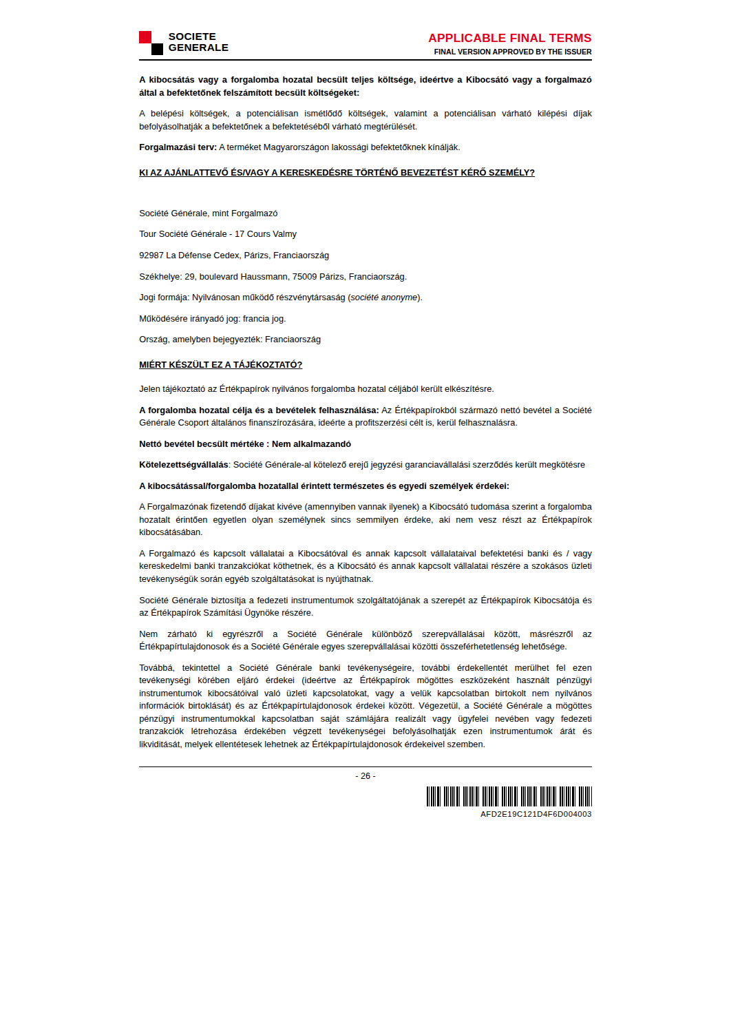SOCIETE
GENERALE
APPLICABLE FINAL TERMS
FINAL VERSION APPROVED BY THE ISSUER
A kibocsátás vagy a forgalomba hozatal becsült teljes költsége, ideértve a Kibocsátó vagy a forgalmazó által a befektetőnek felszámított becsült költségeket:
A belépési költségek, a potenciálisan ismétlődő költségek, valamint a potenciálisan várható kilépési díjak befolyásolhatják a befektetőnek a befektetéséből várható megtérülését.
Forgalmazási terv: A terméket Magyarországon lakossági befektetőknek kínálják.
KI AZ AJÁNLATTEVŐ ÉS/VAGY A KERESKEDÉSRE TÖRTÉNŐ BEVEZETÉST KÉRŐ SZEMÉLY?
Société Générale, mint Forgalmazó
Tour Société Générale - 17 Cours Valmy
92987 La Défense Cedex, Párizs, Franciaország
Székhelye: 29, boulevard Haussmann, 75009 Párizs, Franciaország.
Jogi formája: Nyilvánosan működő részvénytársaság (société anonyme).
Működésére irányadó jog: francia jog.
Ország, amelyben bejegyezték: Franciaország
MIÉRT KÉSZÜLT EZ A TÁJÉKOZTATÓ?
Jelen tájékoztató az Értékpapírok nyilvános forgalomba hozatal céljából került elkészítésre.
A forgalomba hozatal célja és a bevételek felhasználása: Az Értékpapírokból származó nettó bevétel a Société Générale Csoport általános finanszírozására, ideérte a profitszerzési célt is, kerül felhasznalásra.
Nettó bevétel becsült mértéke : Nem alkalmazandó
Kötelezettségvállalás: Société Générale-al kötelező erejű jegyzési garanciavállalási szerződés került megkötésre
A kibocsátással/forgalomba hozatallal érintett természetes és egyedi személyek érdekei:
A Forgalmazónak fizetendő díjakat kivéve (amennyiben vannak ilyenek) a Kibocsátó tudomása szerint a forgalomba hozatalt érintően egyetlen olyan személynek sincs semmilyen érdeke, aki nem vesz részt az Értékpapírok kibocsátásában.
A Forgalmazó és kapcsolt vállalatai a Kibocsátóval és annak kapcsolt vállalataival befektetési banki és / vagy kereskedelmi banki tranzakciókat köthetnek, és a Kibocsátó és annak kapcsolt vállalatai részére a szokásos üzleti tevékenységük során egyéb szolgáltatásokat is nyújthatnak.
Société Générale biztosítja a fedezeti instrumentumok szolgáltatójának a szerepét az Értékpapírok Kibocsátója és az Értékpapírok Számítási Ügynöke részére.
Nem zárható ki egyrészről a Société Générale különböző szerepvállalásai között, másrészről az Értékpapírtulajdonosok és a Société Générale egyes szerepvállalásai közötti összeférhetetlenség lehetősége.
Továbbá, tekintettel a Société Générale banki tevékenységeire, további érdekellentét merülhet fel ezen tevékenységi körében eljáró érdekei (ideértve az Értékpapírok mögöttes eszközeként használt pénzügyi instrumentumok kibocsátóival való üzleti kapcsolatokat, vagy a velük kapcsolatban birtokolt nem nyilvános információk birtoklását) és az Értékpapírtulajdonosok érdekei között. Végezetül, a Société Générale a mögöttes pénzügyi instrumentumokkal kapcsolatban saját számlájára realizált vagy ügyfelei nevében vagy fedezeti tranzakciók létrehozása érdekében végzett tevékenységei befolyásolhatják ezen instrumentumok árát és likviditását, melyek ellentétesek lehetnek az Értékpapírtulajdonosok érdekeivel szemben.
- 26 -
AFD2E19C121D4F6D004003